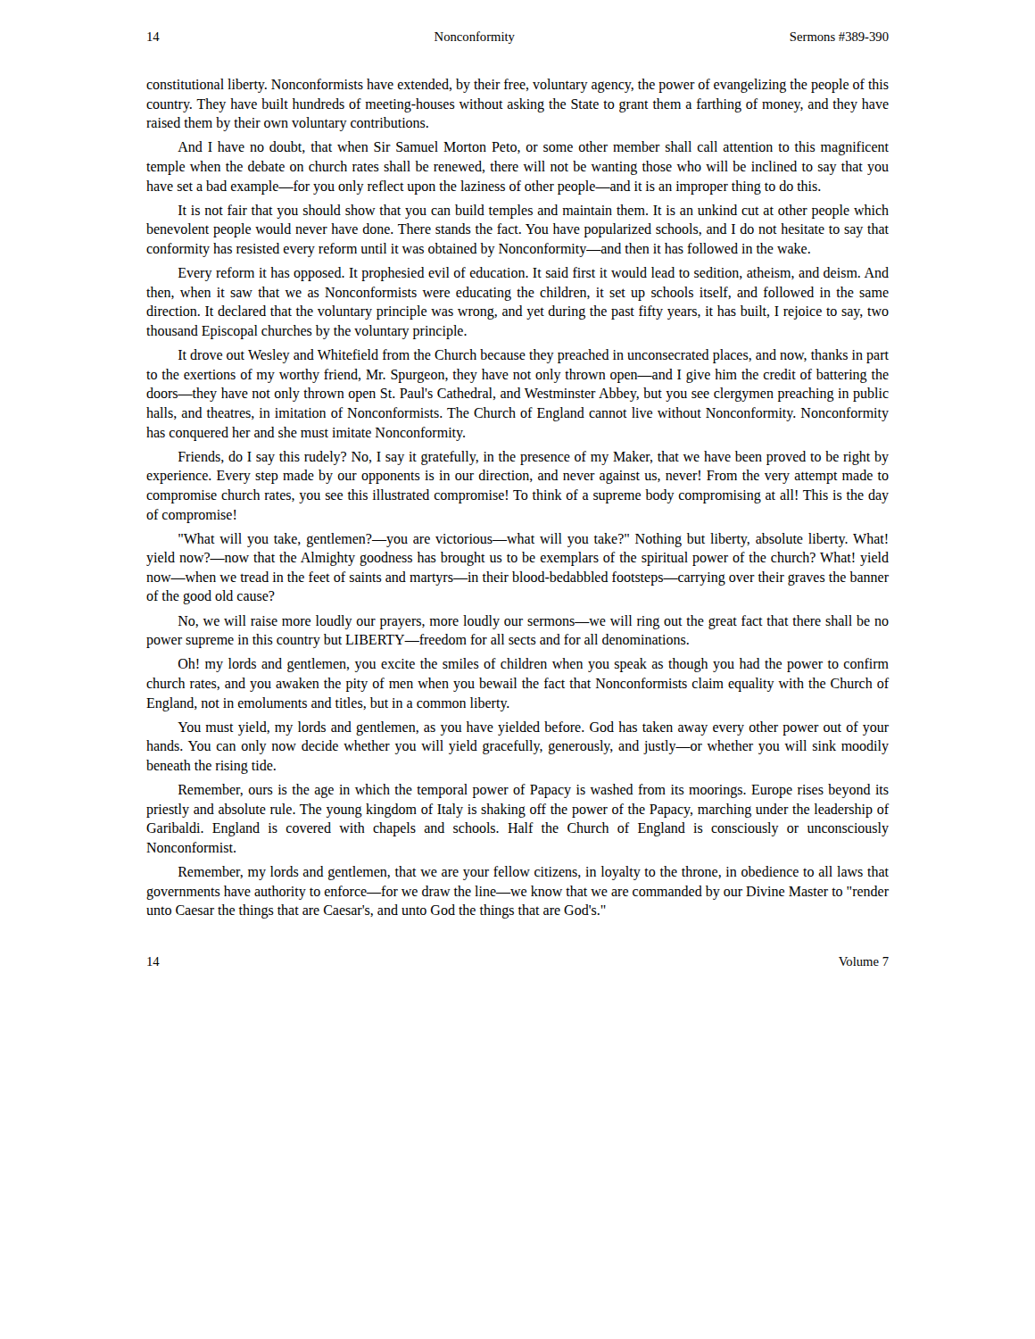14 Nonconformity Sermons #389-390
constitutional liberty. Nonconformists have extended, by their free, voluntary agency, the power of evangelizing the people of this country. They have built hundreds of meeting-houses without asking the State to grant them a farthing of money, and they have raised them by their own voluntary contributions.
And I have no doubt, that when Sir Samuel Morton Peto, or some other member shall call attention to this magnificent temple when the debate on church rates shall be renewed, there will not be wanting those who will be inclined to say that you have set a bad example—for you only reflect upon the laziness of other people—and it is an improper thing to do this.
It is not fair that you should show that you can build temples and maintain them. It is an unkind cut at other people which benevolent people would never have done. There stands the fact. You have popularized schools, and I do not hesitate to say that conformity has resisted every reform until it was obtained by Nonconformity—and then it has followed in the wake.
Every reform it has opposed. It prophesied evil of education. It said first it would lead to sedition, atheism, and deism. And then, when it saw that we as Nonconformists were educating the children, it set up schools itself, and followed in the same direction. It declared that the voluntary principle was wrong, and yet during the past fifty years, it has built, I rejoice to say, two thousand Episcopal churches by the voluntary principle.
It drove out Wesley and Whitefield from the Church because they preached in unconsecrated places, and now, thanks in part to the exertions of my worthy friend, Mr. Spurgeon, they have not only thrown open—and I give him the credit of battering the doors—they have not only thrown open St. Paul's Cathedral, and Westminster Abbey, but you see clergymen preaching in public halls, and theatres, in imitation of Nonconformists. The Church of England cannot live without Nonconformity. Nonconformity has conquered her and she must imitate Nonconformity.
Friends, do I say this rudely? No, I say it gratefully, in the presence of my Maker, that we have been proved to be right by experience. Every step made by our opponents is in our direction, and never against us, never! From the very attempt made to compromise church rates, you see this illustrated compromise! To think of a supreme body compromising at all! This is the day of compromise!
"What will you take, gentlemen?—you are victorious—what will you take?" Nothing but liberty, absolute liberty. What! yield now?—now that the Almighty goodness has brought us to be exemplars of the spiritual power of the church? What! yield now—when we tread in the feet of saints and martyrs—in their blood-bedabbled footsteps—carrying over their graves the banner of the good old cause?
No, we will raise more loudly our prayers, more loudly our sermons—we will ring out the great fact that there shall be no power supreme in this country but LIBERTY—freedom for all sects and for all denominations.
Oh! my lords and gentlemen, you excite the smiles of children when you speak as though you had the power to confirm church rates, and you awaken the pity of men when you bewail the fact that Nonconformists claim equality with the Church of England, not in emoluments and titles, but in a common liberty.
You must yield, my lords and gentlemen, as you have yielded before. God has taken away every other power out of your hands. You can only now decide whether you will yield gracefully, generously, and justly—or whether you will sink moodily beneath the rising tide.
Remember, ours is the age in which the temporal power of Papacy is washed from its moorings. Europe rises beyond its priestly and absolute rule. The young kingdom of Italy is shaking off the power of the Papacy, marching under the leadership of Garibaldi. England is covered with chapels and schools. Half the Church of England is consciously or unconsciously Nonconformist.
Remember, my lords and gentlemen, that we are your fellow citizens, in loyalty to the throne, in obedience to all laws that governments have authority to enforce—for we draw the line—we know that we are commanded by our Divine Master to "render unto Caesar the things that are Caesar's, and unto God the things that are God's."
14 Volume 7